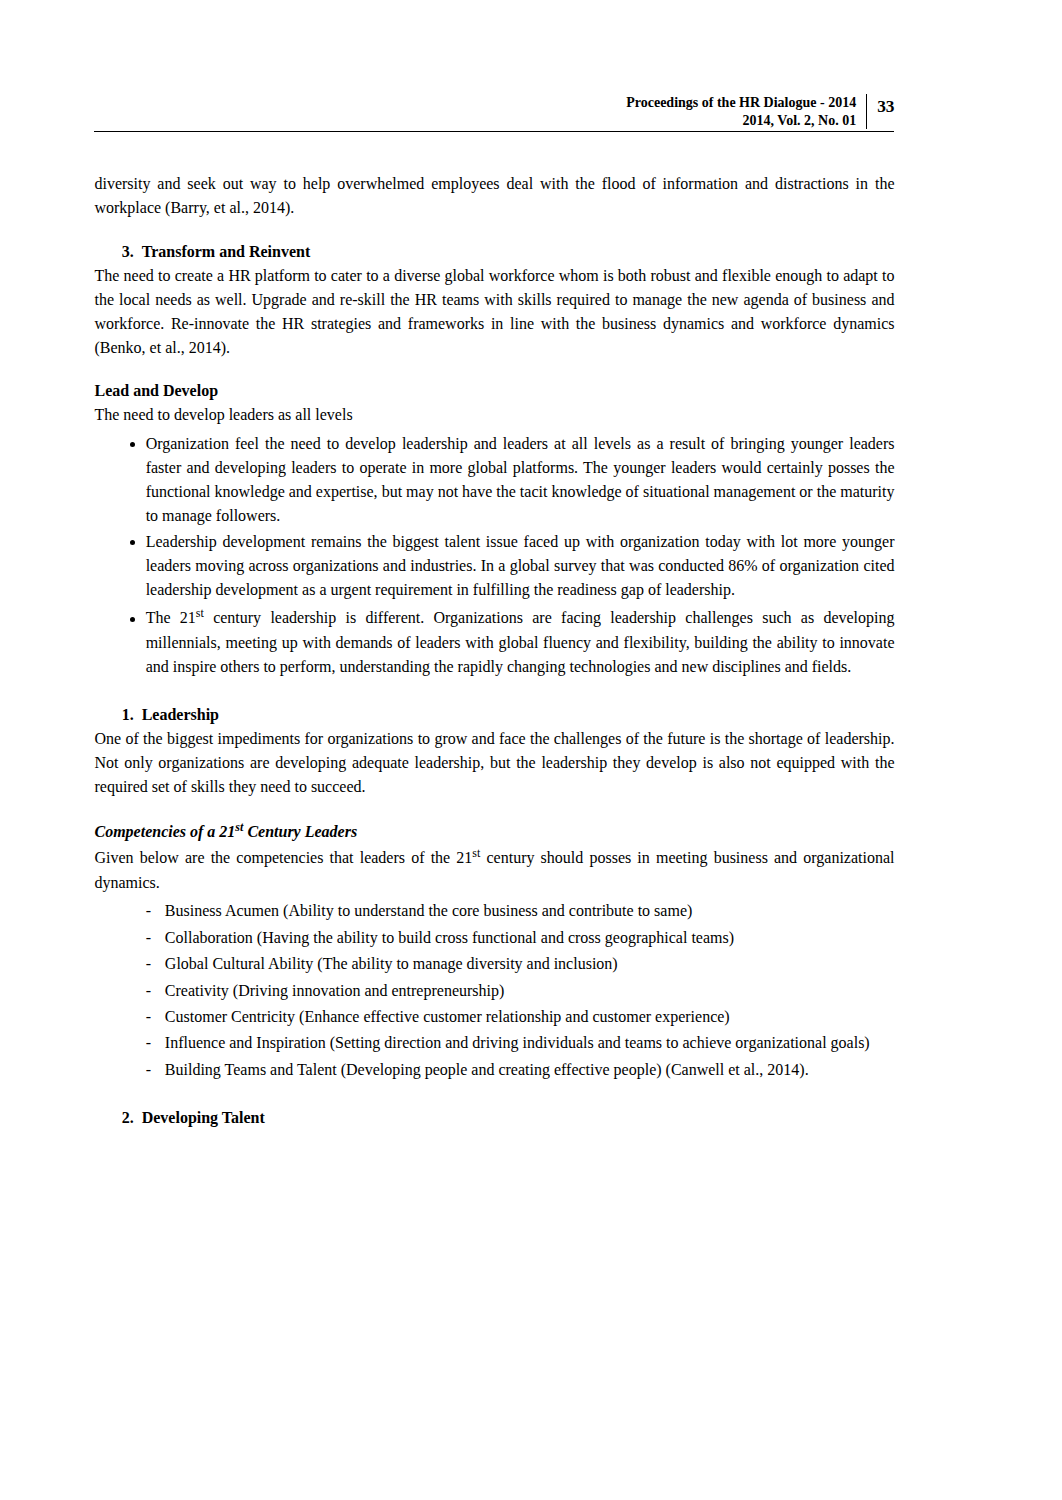Proceedings of the HR Dialogue - 2014
2014, Vol. 2, No. 01
33
diversity and seek out way to help overwhelmed employees deal with the flood of information and distractions in the workplace (Barry, et al., 2014).
3. Transform and Reinvent
The need to create a HR platform to cater to a diverse global workforce whom is both robust and flexible enough to adapt to the local needs as well. Upgrade and re-skill the HR teams with skills required to manage the new agenda of business and workforce. Re-innovate the HR strategies and frameworks in line with the business dynamics and workforce dynamics (Benko, et al., 2014).
Lead and Develop
The need to develop leaders as all levels
Organization feel the need to develop leadership and leaders at all levels as a result of bringing younger leaders faster and developing leaders to operate in more global platforms. The younger leaders would certainly posses the functional knowledge and expertise, but may not have the tacit knowledge of situational management or the maturity to manage followers.
Leadership development remains the biggest talent issue faced up with organization today with lot more younger leaders moving across organizations and industries. In a global survey that was conducted 86% of organization cited leadership development as a urgent requirement in fulfilling the readiness gap of leadership.
The 21st century leadership is different. Organizations are facing leadership challenges such as developing millennials, meeting up with demands of leaders with global fluency and flexibility, building the ability to innovate and inspire others to perform, understanding the rapidly changing technologies and new disciplines and fields.
1. Leadership
One of the biggest impediments for organizations to grow and face the challenges of the future is the shortage of leadership. Not only organizations are developing adequate leadership, but the leadership they develop is also not equipped with the required set of skills they need to succeed.
Competencies of a 21st Century Leaders
Given below are the competencies that leaders of the 21st century should posses in meeting business and organizational dynamics.
Business Acumen (Ability to understand the core business and contribute to same)
Collaboration (Having the ability to build cross functional and cross geographical teams)
Global Cultural Ability (The ability to manage diversity and inclusion)
Creativity (Driving innovation and entrepreneurship)
Customer Centricity (Enhance effective customer relationship and customer experience)
Influence and Inspiration (Setting direction and driving individuals and teams to achieve organizational goals)
Building Teams and Talent (Developing people and creating effective people) (Canwell et al., 2014).
2. Developing Talent